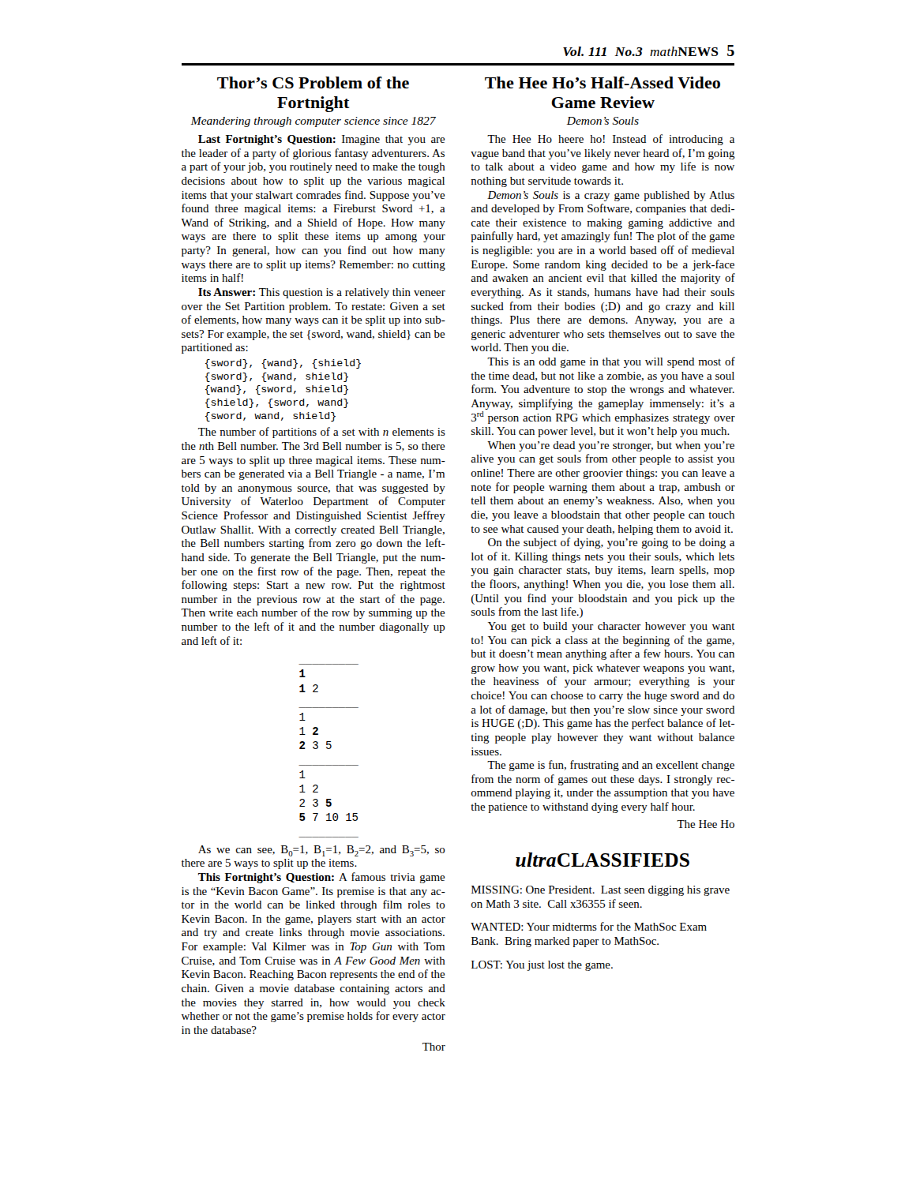Vol. 111 No. 3 math NEWS 5
Thor’s CS Problem of the Fortnight
Meandering through computer science since 1827
Last Fortnight’s Question: Imagine that you are the leader of a party of glorious fantasy adventurers. As a part of your job, you routinely need to make the tough decisions about how to split up the various magical items that your stalwart comrades find. Suppose you’ve found three magical items: a Fireburst Sword +1, a Wand of Striking, and a Shield of Hope. How many ways are there to split these items up among your party? In general, how can you find out how many ways there are to split up items? Remember: no cutting items in half!
Its Answer: This question is a relatively thin veneer over the Set Partition problem. To restate: Given a set of elements, how many ways can it be split up into subsets? For example, the set {sword, wand, shield} can be partitioned as:
{sword}, {wand}, {shield}
{sword}, {wand, shield}
{wand}, {sword, shield}
{shield}, {sword, wand}
{sword, wand, shield}
The number of partitions of a set with n elements is the nth Bell number. The 3rd Bell number is 5, so there are 5 ways to split up three magical items. These numbers can be generated via a Bell Triangle - a name, I’m told by an anonymous source, that was suggested by University of Waterloo Department of Computer Science Professor and Distinguished Scientist Jeffrey Outlaw Shallit. With a correctly created Bell Triangle, the Bell numbers starting from zero go down the left-hand side. To generate the Bell Triangle, put the number one on the first row of the page. Then, repeat the following steps: Start a new row. Put the rightmost number in the previous row at the start of the page. Then write each number of the row by summing up the number to the left of it and the number diagonally up and left of it:
_________
1
1 2
_________
1
1 2
2 3 5
_________
1
1 2
2 3 5
5 7 10 15
_________
As we can see, B0=1, B1=1, B2=2, and B3=5, so there are 5 ways to split up the items.
This Fortnight’s Question: A famous trivia game is the “Kevin Bacon Game”. Its premise is that any actor in the world can be linked through film roles to Kevin Bacon. In the game, players start with an actor and try and create links through movie associations. For example: Val Kilmer was in Top Gun with Tom Cruise, and Tom Cruise was in A Few Good Men with Kevin Bacon. Reaching Bacon represents the end of the chain. Given a movie database containing actors and the movies they starred in, how would you check whether or not the game’s premise holds for every actor in the database?
Thor
The Hee Ho’s Half-Assed Video Game Review
Demon’s Souls
The Hee Ho heere ho! Instead of introducing a vague band that you’ve likely never heard of, I’m going to talk about a video game and how my life is now nothing but servitude towards it.
Demon’s Souls is a crazy game published by Atlus and developed by From Software, companies that dedicate their existence to making gaming addictive and painfully hard, yet amazingly fun! The plot of the game is negligible: you are in a world based off of medieval Europe. Some random king decided to be a jerk-face and awaken an ancient evil that killed the majority of everything. As it stands, humans have had their souls sucked from their bodies (;D) and go crazy and kill things. Plus there are demons. Anyway, you are a generic adventurer who sets themselves out to save the world. Then you die.
This is an odd game in that you will spend most of the time dead, but not like a zombie, as you have a soul form. You adventure to stop the wrongs and whatever. Anyway, simplifying the gameplay immensely: it’s a 3rd person action RPG which emphasizes strategy over skill. You can power level, but it won’t help you much.
When you’re dead you’re stronger, but when you’re alive you can get souls from other people to assist you online! There are other groovier things: you can leave a note for people warning them about a trap, ambush or tell them about an enemy’s weakness. Also, when you die, you leave a bloodstain that other people can touch to see what caused your death, helping them to avoid it.
On the subject of dying, you’re going to be doing a lot of it. Killing things nets you their souls, which lets you gain character stats, buy items, learn spells, mop the floors, anything! When you die, you lose them all. (Until you find your bloodstain and you pick up the souls from the last life.)
You get to build your character however you want to! You can pick a class at the beginning of the game, but it doesn’t mean anything after a few hours. You can grow how you want, pick whatever weapons you want, the heaviness of your armour; everything is your choice! You can choose to carry the huge sword and do a lot of damage, but then you’re slow since your sword is HUGE (;D). This game has the perfect balance of letting people play however they want without balance issues.
The game is fun, frustrating and an excellent change from the norm of games out these days. I strongly recommend playing it, under the assumption that you have the patience to withstand dying every half hour.
The Hee Ho
ultra CLASSIFIEDS
MISSING: One President. Last seen digging his grave on Math 3 site. Call x36355 if seen.
WANTED: Your midterms for the MathSoc Exam Bank. Bring marked paper to MathSoc.
LOST: You just lost the game.